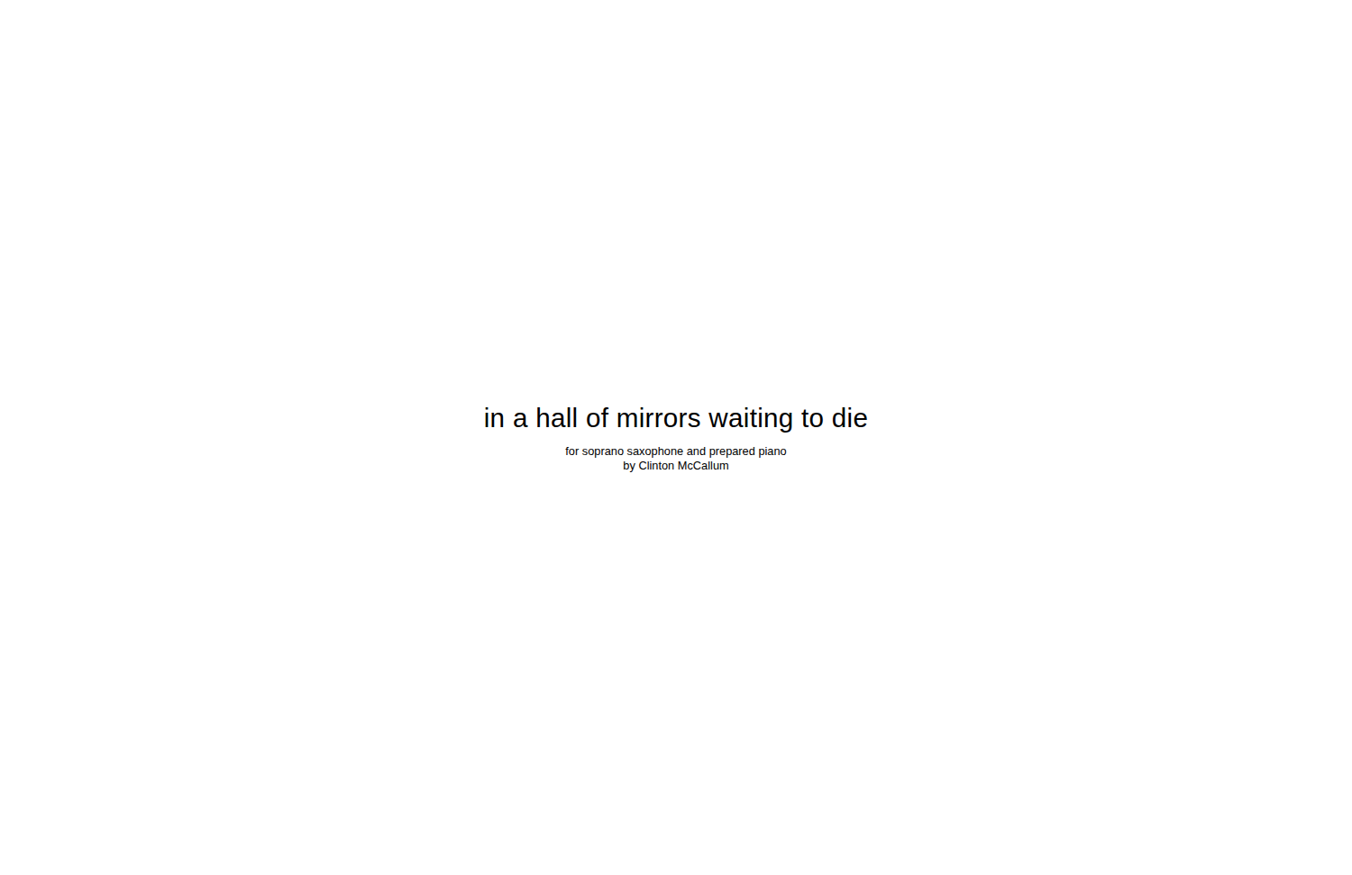in a hall of mirrors waiting to die
for soprano saxophone and prepared piano
by Clinton McCallum